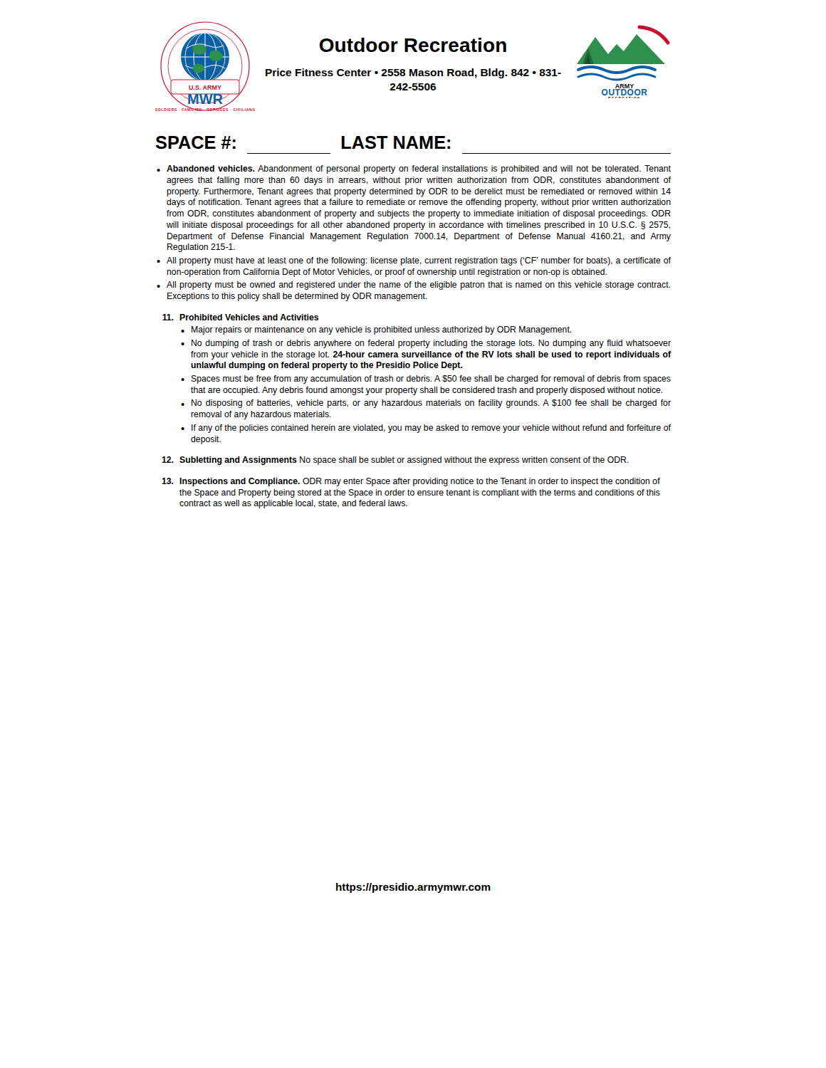U.S. ARMY MWR SOLDIERS · FAMILIES · RETIREES · CIVILIANS
Outdoor Recreation
Price Fitness Center • 2558 Mason Road, Bldg. 842 • 831-242-5506
ARMY OUTDOOR RECREATION
SPACE #: LAST NAME:
Abandoned vehicles. Abandonment of personal property on federal installations is prohibited and will not be tolerated. Tenant agrees that falling more than 60 days in arrears, without prior written authorization from ODR, constitutes abandonment of property. Furthermore, Tenant agrees that property determined by ODR to be derelict must be remediated or removed within 14 days of notification. Tenant agrees that a failure to remediate or remove the offending property, without prior written authorization from ODR, constitutes abandonment of property and subjects the property to immediate initiation of disposal proceedings. ODR will initiate disposal proceedings for all other abandoned property in accordance with timelines prescribed in 10 U.S.C. § 2575, Department of Defense Financial Management Regulation 7000.14, Department of Defense Manual 4160.21, and Army Regulation 215-1.
All property must have at least one of the following: license plate, current registration tags (‘CF’ number for boats), a certificate of non-operation from California Dept of Motor Vehicles, or proof of ownership until registration or non-op is obtained.
All property must be owned and registered under the name of the eligible patron that is named on this vehicle storage contract. Exceptions to this policy shall be determined by ODR management.
Prohibited Vehicles and Activities
Major repairs or maintenance on any vehicle is prohibited unless authorized by ODR Management.
No dumping of trash or debris anywhere on federal property including the storage lots. No dumping any fluid whatsoever from your vehicle in the storage lot. 24-hour camera surveillance of the RV lots shall be used to report individuals of unlawful dumping on federal property to the Presidio Police Dept.
Spaces must be free from any accumulation of trash or debris. A $50 fee shall be charged for removal of debris from spaces that are occupied. Any debris found amongst your property shall be considered trash and properly disposed without notice.
No disposing of batteries, vehicle parts, or any hazardous materials on facility grounds. A $100 fee shall be charged for removal of any hazardous materials.
If any of the policies contained herein are violated, you may be asked to remove your vehicle without refund and forfeiture of deposit.
Subletting and Assignments No space shall be sublet or assigned without the express written consent of the ODR.
Inspections and Compliance. ODR may enter Space after providing notice to the Tenant in order to inspect the condition of the Space and Property being stored at the Space in order to ensure tenant is compliant with the terms and conditions of this contract as well as applicable local, state, and federal laws.
https://presidio.armymwr.com